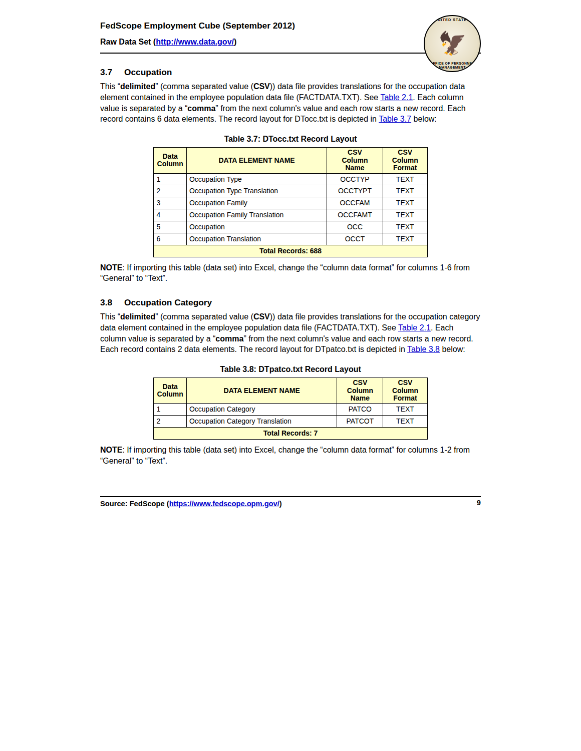UNITED STATES
🦅
OFFICE OF PERSONNEL MANAGEMENT
FedScope Employment Cube (September 2012)
Raw Data Set (http://www.data.gov/)
3.7 Occupation
This “delimited” (comma separated value (CSV)) data file provides translations for the occupation data element contained in the employee population data file (FACTDATA.TXT). See Table 2.1. Each column value is separated by a “comma” from the next column's value and each row starts a new record. Each record contains 6 data elements. The record layout for DTocc.txt is depicted in Table 3.7 below:
Table 3.7: DTocc.txt Record Layout
| Data Column | DATA ELEMENT NAME | CSV Column Name | CSV Column Format |
| --- | --- | --- | --- |
| 1 | Occupation Type | OCCTYP | TEXT |
| 2 | Occupation Type Translation | OCCTYPT | TEXT |
| 3 | Occupation Family | OCCFAM | TEXT |
| 4 | Occupation Family Translation | OCCFAMT | TEXT |
| 5 | Occupation | OCC | TEXT |
| 6 | Occupation Translation | OCCT | TEXT |
| Total Records: 688 |
NOTE: If importing this table (data set) into Excel, change the “column data format” for columns 1-6 from “General” to “Text”.
3.8 Occupation Category
This “delimited” (comma separated value (CSV)) data file provides translations for the occupation category data element contained in the employee population data file (FACTDATA.TXT). See Table 2.1. Each column value is separated by a “comma” from the next column's value and each row starts a new record. Each record contains 2 data elements. The record layout for DTpatco.txt is depicted in Table 3.8 below:
Table 3.8: DTpatco.txt Record Layout
| Data Column | DATA ELEMENT NAME | CSV Column Name | CSV Column Format |
| --- | --- | --- | --- |
| 1 | Occupation Category | PATCO | TEXT |
| 2 | Occupation Category Translation | PATCOT | TEXT |
| Total Records: 7 |
NOTE: If importing this table (data set) into Excel, change the “column data format” for columns 1-2 from “General” to “Text”.
Source: FedScope (https://www.fedscope.opm.gov/) 9